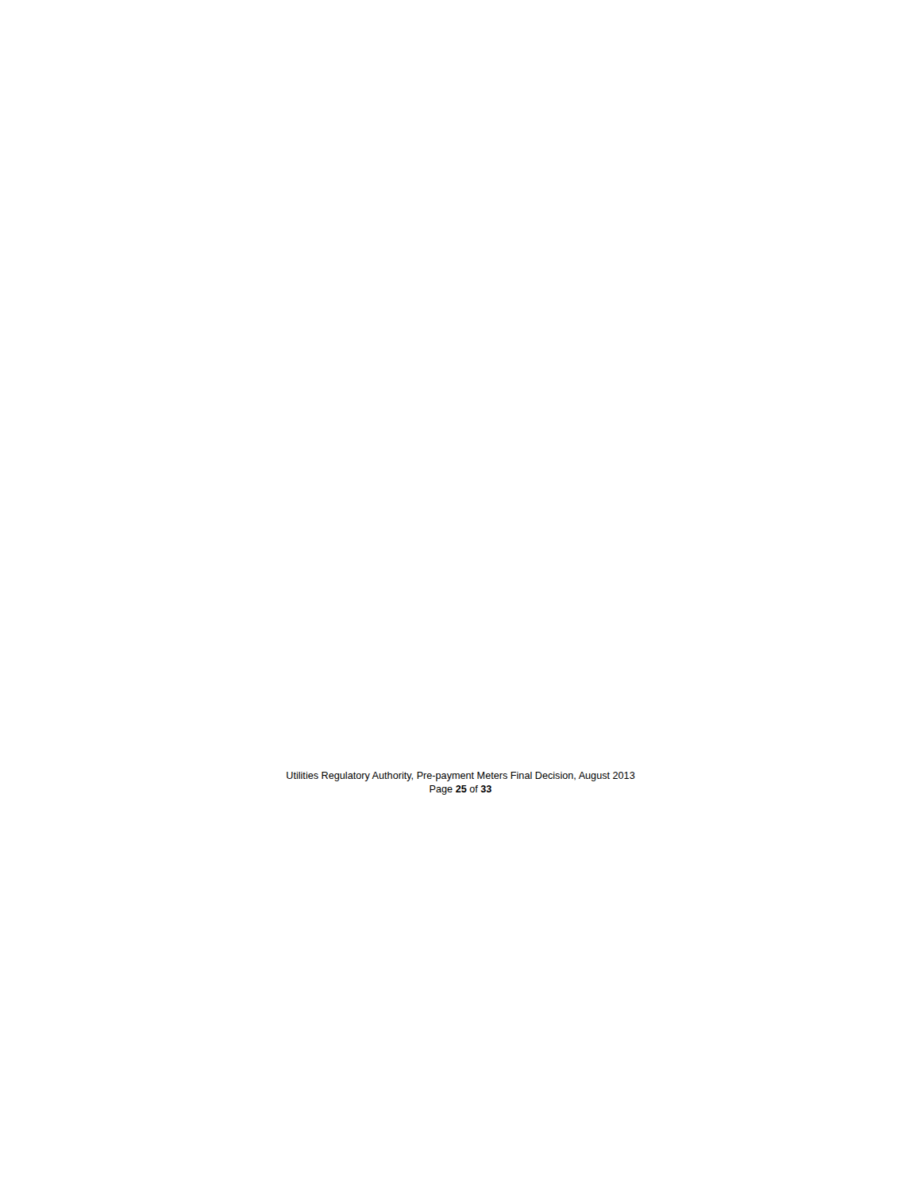Utilities Regulatory Authority, Pre-payment Meters Final Decision, August 2013
Page 25 of 33